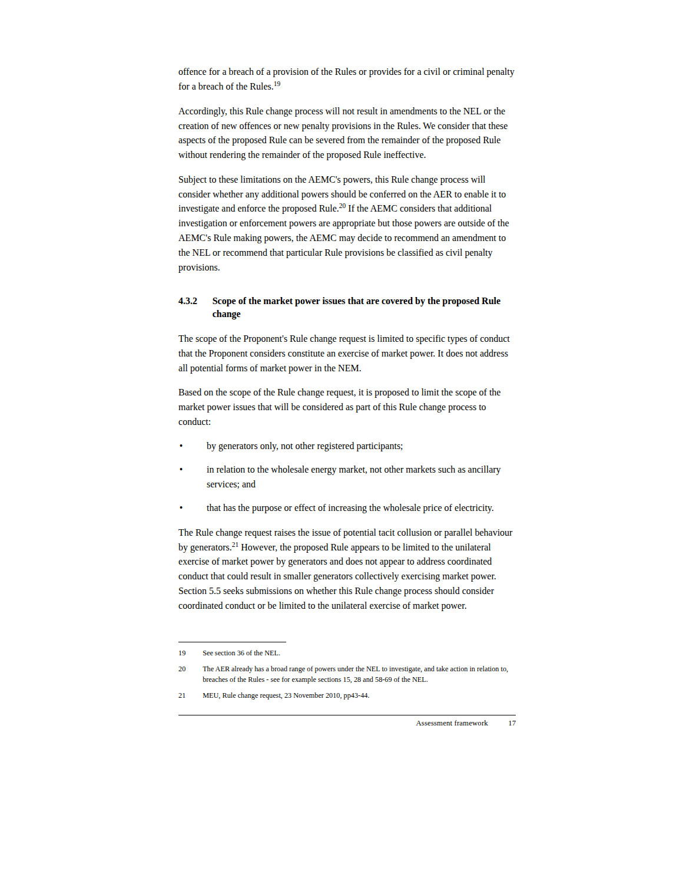offence for a breach of a provision of the Rules or provides for a civil or criminal penalty for a breach of the Rules.19
Accordingly, this Rule change process will not result in amendments to the NEL or the creation of new offences or new penalty provisions in the Rules. We consider that these aspects of the proposed Rule can be severed from the remainder of the proposed Rule without rendering the remainder of the proposed Rule ineffective.
Subject to these limitations on the AEMC's powers, this Rule change process will consider whether any additional powers should be conferred on the AER to enable it to investigate and enforce the proposed Rule.20 If the AEMC considers that additional investigation or enforcement powers are appropriate but those powers are outside of the AEMC's Rule making powers, the AEMC may decide to recommend an amendment to the NEL or recommend that particular Rule provisions be classified as civil penalty provisions.
4.3.2 Scope of the market power issues that are covered by the proposed Rule change
The scope of the Proponent's Rule change request is limited to specific types of conduct that the Proponent considers constitute an exercise of market power. It does not address all potential forms of market power in the NEM.
Based on the scope of the Rule change request, it is proposed to limit the scope of the market power issues that will be considered as part of this Rule change process to conduct:
•by generators only, not other registered participants;
•in relation to the wholesale energy market, not other markets such as ancillary services; and
•that has the purpose or effect of increasing the wholesale price of electricity.
The Rule change request raises the issue of potential tacit collusion or parallel behaviour by generators.21 However, the proposed Rule appears to be limited to the unilateral exercise of market power by generators and does not appear to address coordinated conduct that could result in smaller generators collectively exercising market power. Section 5.5 seeks submissions on whether this Rule change process should consider coordinated conduct or be limited to the unilateral exercise of market power.
19
See section 36 of the NEL.
20
The AER already has a broad range of powers under the NEL to investigate, and take action in relation to, breaches of the Rules - see for example sections 15, 28 and 58-69 of the NEL.
21
MEU, Rule change request, 23 November 2010, pp43-44.
Assessment framework 17